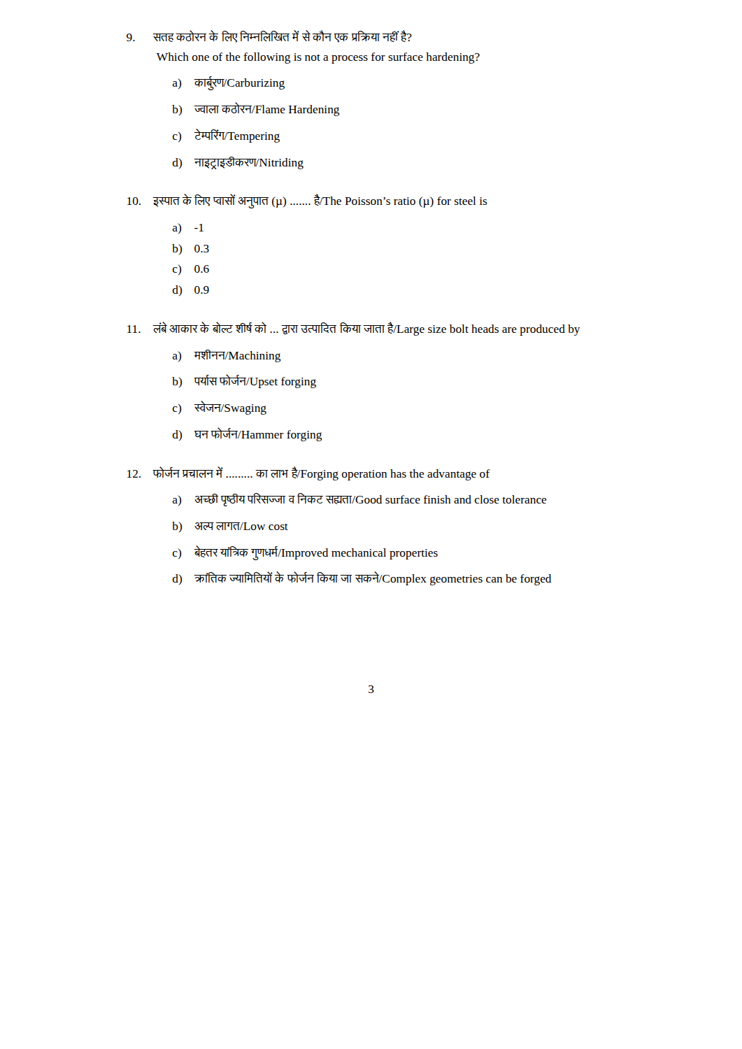9. सतह कठोरन के लिए निम्नलिखित में से कौन एक प्रक्रिया नहीं है? Which one of the following is not a process for surface hardening?
a) कार्बुरण/Carburizing
b) ज्वाला कठोरन/Flame Hardening
c) टेम्परिंग/Tempering
d) नाइट्राइडीकरण/Nitriding
10. इस्पात के लिए प्वासों अनुपात (µ) ....... है/The Poisson’s ratio (µ) for steel is
a)-1
b) 0.3
c) 0.6
d) 0.9
11. लंबे आकार के बोल्ट शीर्ष को ... द्वारा उत्पादित किया जाता है/Large size bolt heads are produced by
a) मशीनन/Machining
b) पर्यास फोर्जन/Upset forging
c) स्वेजन/Swaging
d) घन फोर्जन/Hammer forging
12. फोर्जन प्रचालन में ......... का लाभ है/Forging operation has the advantage of
a) अच्छी पृष्ठीय परिसज्जा व निकट सह्यता/Good surface finish and close tolerance
b) अल्प लागत/Low cost
c) बेहतर यांत्रिक गुणधर्म/Improved mechanical properties
d) क्रांतिक ज्यामितियों के फोर्जन किया जा सकने/Complex geometries can be forged
3